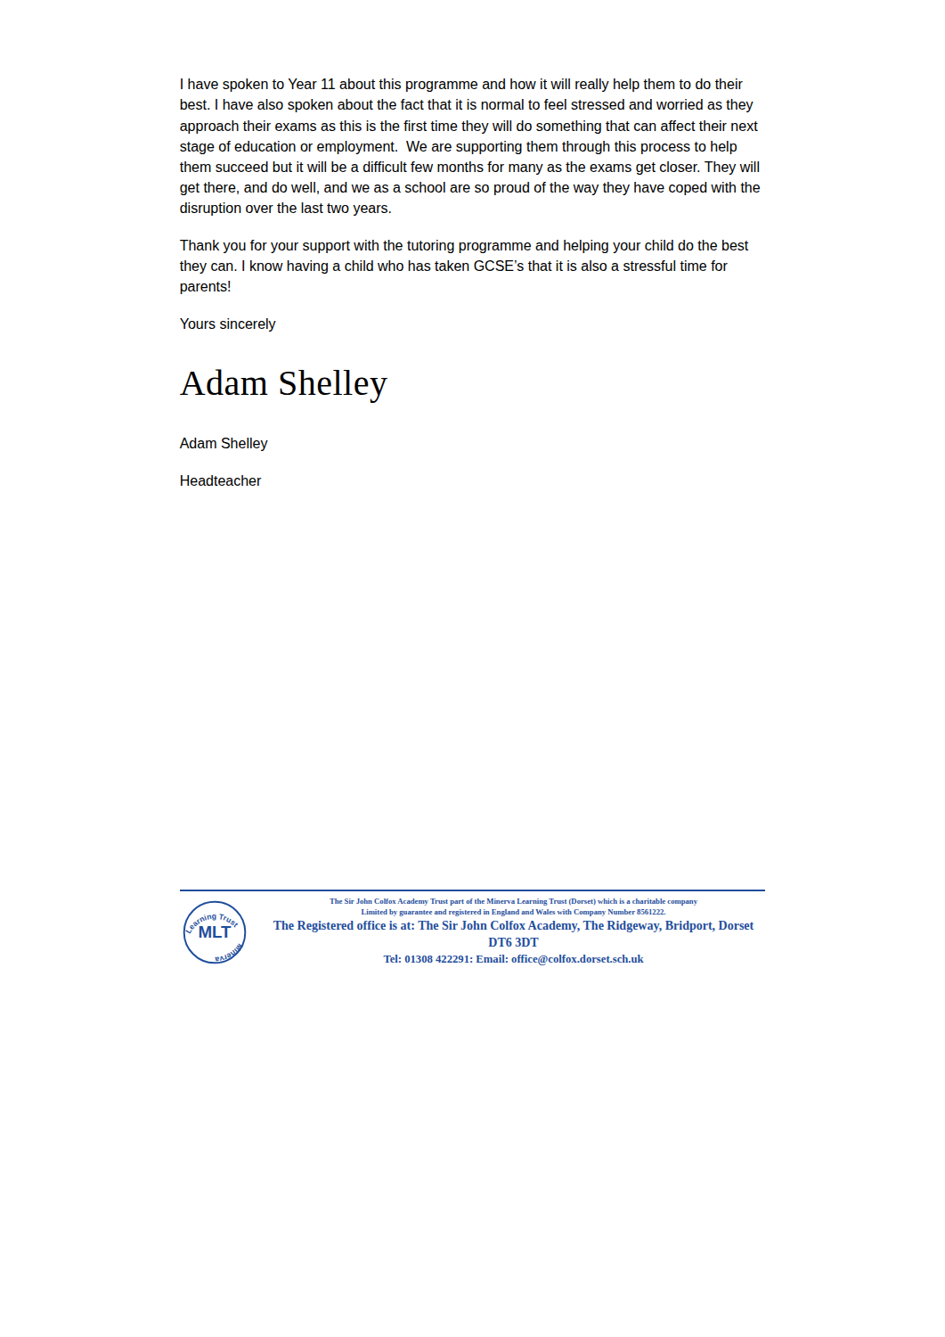I have spoken to Year 11 about this programme and how it will really help them to do their best. I have also spoken about the fact that it is normal to feel stressed and worried as they approach their exams as this is the first time they will do something that can affect their next stage of education or employment. We are supporting them through this process to help them succeed but it will be a difficult few months for many as the exams get closer. They will get there, and do well, and we as a school are so proud of the way they have coped with the disruption over the last two years.
Thank you for your support with the tutoring programme and helping your child do the best they can. I know having a child who has taken GCSE’s that it is also a stressful time for parents!
Yours sincerely
Adam Shelley
Adam Shelley
Headteacher
Learning Trust Minerva MLT
The Sir John Colfox Academy Trust part of the Minerva Learning Trust (Dorset) which is a charitable company
Limited by guarantee and registered in England and Wales with Company Number 8561222.
The Registered office is at: The Sir John Colfox Academy, The Ridgeway, Bridport, Dorset DT6 3DT
Tel: 01308 422291: Email: office@colfox.dorset.sch.uk